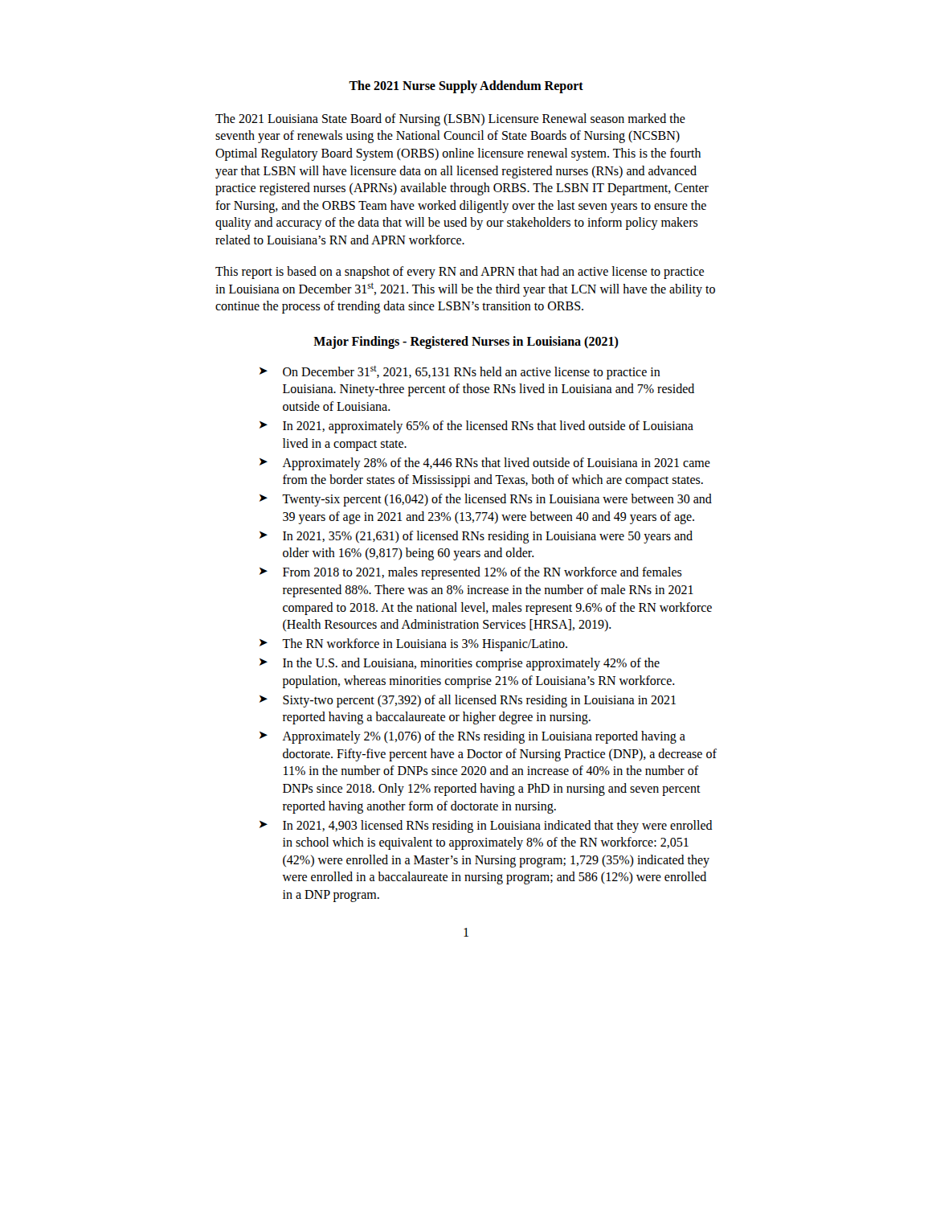The 2021 Nurse Supply Addendum Report
The 2021 Louisiana State Board of Nursing (LSBN) Licensure Renewal season marked the seventh year of renewals using the National Council of State Boards of Nursing (NCSBN) Optimal Regulatory Board System (ORBS) online licensure renewal system. This is the fourth year that LSBN will have licensure data on all licensed registered nurses (RNs) and advanced practice registered nurses (APRNs) available through ORBS. The LSBN IT Department, Center for Nursing, and the ORBS Team have worked diligently over the last seven years to ensure the quality and accuracy of the data that will be used by our stakeholders to inform policy makers related to Louisiana’s RN and APRN workforce.
This report is based on a snapshot of every RN and APRN that had an active license to practice in Louisiana on December 31st, 2021. This will be the third year that LCN will have the ability to continue the process of trending data since LSBN’s transition to ORBS.
Major Findings - Registered Nurses in Louisiana (2021)
On December 31st, 2021, 65,131 RNs held an active license to practice in Louisiana. Ninety-three percent of those RNs lived in Louisiana and 7% resided outside of Louisiana.
In 2021, approximately 65% of the licensed RNs that lived outside of Louisiana lived in a compact state.
Approximately 28% of the 4,446 RNs that lived outside of Louisiana in 2021 came from the border states of Mississippi and Texas, both of which are compact states.
Twenty-six percent (16,042) of the licensed RNs in Louisiana were between 30 and 39 years of age in 2021 and 23% (13,774) were between 40 and 49 years of age.
In 2021, 35% (21,631) of licensed RNs residing in Louisiana were 50 years and older with 16% (9,817) being 60 years and older.
From 2018 to 2021, males represented 12% of the RN workforce and females represented 88%. There was an 8% increase in the number of male RNs in 2021 compared to 2018. At the national level, males represent 9.6% of the RN workforce (Health Resources and Administration Services [HRSA], 2019).
The RN workforce in Louisiana is 3% Hispanic/Latino.
In the U.S. and Louisiana, minorities comprise approximately 42% of the population, whereas minorities comprise 21% of Louisiana’s RN workforce.
Sixty-two percent (37,392) of all licensed RNs residing in Louisiana in 2021 reported having a baccalaureate or higher degree in nursing.
Approximately 2% (1,076) of the RNs residing in Louisiana reported having a doctorate. Fifty-five percent have a Doctor of Nursing Practice (DNP), a decrease of 11% in the number of DNPs since 2020 and an increase of 40% in the number of DNPs since 2018. Only 12% reported having a PhD in nursing and seven percent reported having another form of doctorate in nursing.
In 2021, 4,903 licensed RNs residing in Louisiana indicated that they were enrolled in school which is equivalent to approximately 8% of the RN workforce: 2,051 (42%) were enrolled in a Master’s in Nursing program; 1,729 (35%) indicated they were enrolled in a baccalaureate in nursing program; and 586 (12%) were enrolled in a DNP program.
1